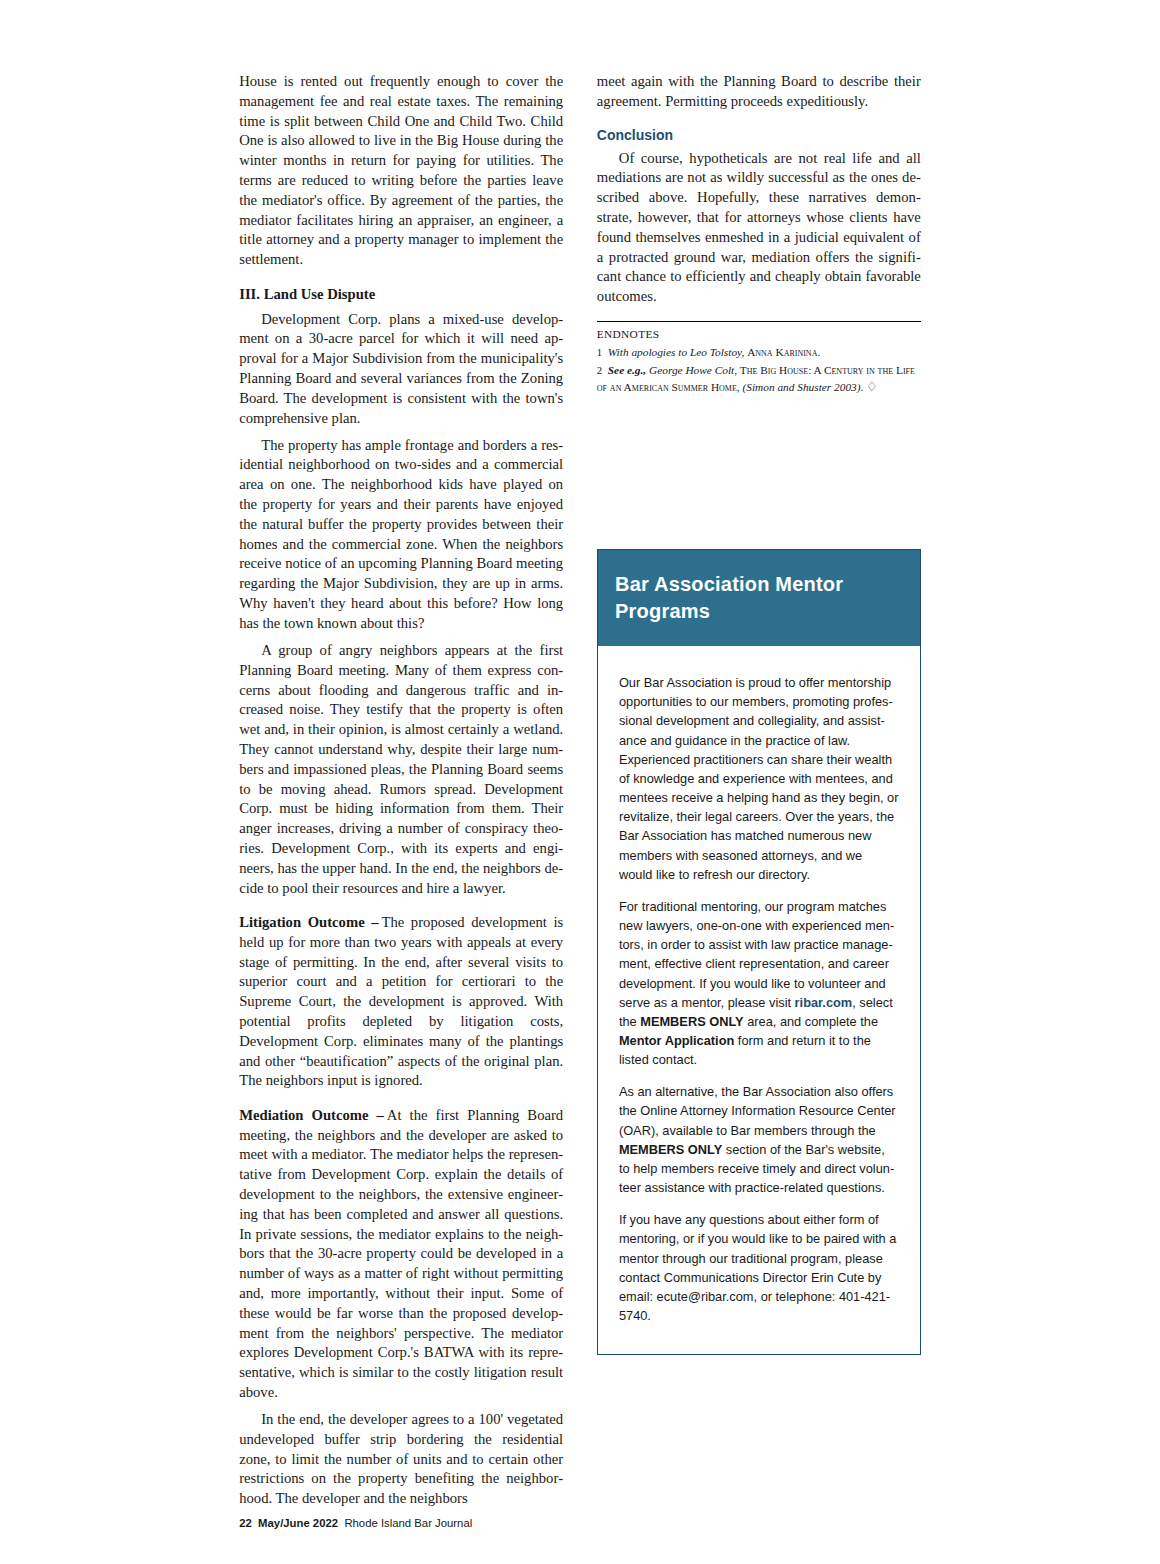House is rented out frequently enough to cover the management fee and real estate taxes. The remaining time is split between Child One and Child Two. Child One is also allowed to live in the Big House during the winter months in return for paying for utilities. The terms are reduced to writing before the parties leave the mediator's office. By agreement of the parties, the mediator facilitates hiring an appraiser, an engineer, a title attorney and a property manager to implement the settlement.
III. Land Use Dispute
Development Corp. plans a mixed-use development on a 30-acre parcel for which it will need approval for a Major Subdivision from the municipality's Planning Board and several variances from the Zoning Board. The development is consistent with the town's comprehensive plan.
The property has ample frontage and borders a residential neighborhood on two-sides and a commercial area on one. The neighborhood kids have played on the property for years and their parents have enjoyed the natural buffer the property provides between their homes and the commercial zone. When the neighbors receive notice of an upcoming Planning Board meeting regarding the Major Subdivision, they are up in arms. Why haven't they heard about this before? How long has the town known about this?
A group of angry neighbors appears at the first Planning Board meeting. Many of them express concerns about flooding and dangerous traffic and increased noise. They testify that the property is often wet and, in their opinion, is almost certainly a wetland. They cannot understand why, despite their large numbers and impassioned pleas, the Planning Board seems to be moving ahead. Rumors spread. Development Corp. must be hiding information from them. Their anger increases, driving a number of conspiracy theories. Development Corp., with its experts and engineers, has the upper hand. In the end, the neighbors decide to pool their resources and hire a lawyer.
Litigation Outcome – The proposed development is held up for more than two years with appeals at every stage of permitting. In the end, after several visits to superior court and a petition for certiorari to the Supreme Court, the development is approved. With potential profits depleted by litigation costs, Development Corp. eliminates many of the plantings and other “beautification” aspects of the original plan. The neighbors input is ignored.
Mediation Outcome – At the first Planning Board meeting, the neighbors and the developer are asked to meet with a mediator. The mediator helps the representative from Development Corp. explain the details of development to the neighbors, the extensive engineering that has been completed and answer all questions. In private sessions, the mediator explains to the neighbors that the 30-acre property could be developed in a number of ways as a matter of right without permitting and, more importantly, without their input. Some of these would be far worse than the proposed development from the neighbors' perspective. The mediator explores Development Corp.'s BATWA with its representative, which is similar to the costly litigation result above.
In the end, the developer agrees to a 100' vegetated undeveloped buffer strip bordering the residential zone, to limit the number of units and to certain other restrictions on the property benefiting the neighborhood. The developer and the neighbors
meet again with the Planning Board to describe their agreement. Permitting proceeds expeditiously.
Conclusion
Of course, hypotheticals are not real life and all mediations are not as wildly successful as the ones described above. Hopefully, these narratives demonstrate, however, that for attorneys whose clients have found themselves enmeshed in a judicial equivalent of a protracted ground war, mediation offers the significant chance to efficiently and cheaply obtain favorable outcomes.
ENDNOTES
1 With apologies to Leo Tolstoy, Anna Karinina.
2 See e.g., George Howe Colt, The Big House: A Century in the Life of an American Summer Home, (Simon and Shuster 2003). ♢
Bar Association Mentor Programs
Our Bar Association is proud to offer mentorship opportunities to our members, promoting professional development and collegiality, and assistance and guidance in the practice of law. Experienced practitioners can share their wealth of knowledge and experience with mentees, and mentees receive a helping hand as they begin, or revitalize, their legal careers. Over the years, the Bar Association has matched numerous new members with seasoned attorneys, and we would like to refresh our directory.
For traditional mentoring, our program matches new lawyers, one-on-one with experienced mentors, in order to assist with law practice management, effective client representation, and career development. If you would like to volunteer and serve as a mentor, please visit ribar.com, select the MEMBERS ONLY area, and complete the Mentor Application form and return it to the listed contact.
As an alternative, the Bar Association also offers the Online Attorney Information Resource Center (OAR), available to Bar members through the MEMBERS ONLY section of the Bar's website, to help members receive timely and direct volunteer assistance with practice-related questions.
If you have any questions about either form of mentoring, or if you would like to be paired with a mentor through our traditional program, please contact Communications Director Erin Cute by email: ecute@ribar.com, or telephone: 401-421-5740.
22 May/June 2022 Rhode Island Bar Journal